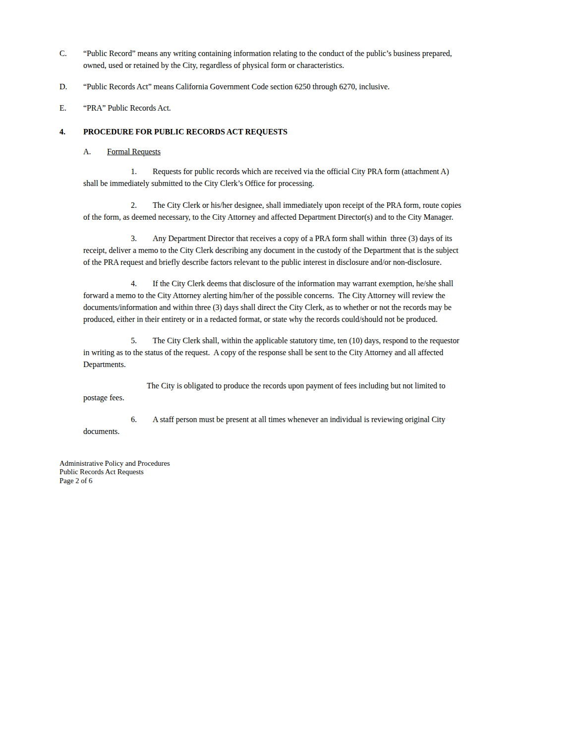C. “Public Record” means any writing containing information relating to the conduct of the public’s business prepared, owned, used or retained by the City, regardless of physical form or characteristics.
D. “Public Records Act” means California Government Code section 6250 through 6270, inclusive.
E. “PRA” Public Records Act.
4. PROCEDURE FOR PUBLIC RECORDS ACT REQUESTS
A. Formal Requests
1. Requests for public records which are received via the official City PRA form (attachment A) shall be immediately submitted to the City Clerk’s Office for processing.
2. The City Clerk or his/her designee, shall immediately upon receipt of the PRA form, route copies of the form, as deemed necessary, to the City Attorney and affected Department Director(s) and to the City Manager.
3. Any Department Director that receives a copy of a PRA form shall within three (3) days of its receipt, deliver a memo to the City Clerk describing any document in the custody of the Department that is the subject of the PRA request and briefly describe factors relevant to the public interest in disclosure and/or non-disclosure.
4. If the City Clerk deems that disclosure of the information may warrant exemption, he/she shall forward a memo to the City Attorney alerting him/her of the possible concerns. The City Attorney will review the documents/information and within three (3) days shall direct the City Clerk, as to whether or not the records may be produced, either in their entirety or in a redacted format, or state why the records could/should not be produced.
5. The City Clerk shall, within the applicable statutory time, ten (10) days, respond to the requestor in writing as to the status of the request. A copy of the response shall be sent to the City Attorney and all affected Departments.
The City is obligated to produce the records upon payment of fees including but not limited to postage fees.
6. A staff person must be present at all times whenever an individual is reviewing original City documents.
Administrative Policy and Procedures
Public Records Act Requests
Page 2 of 6